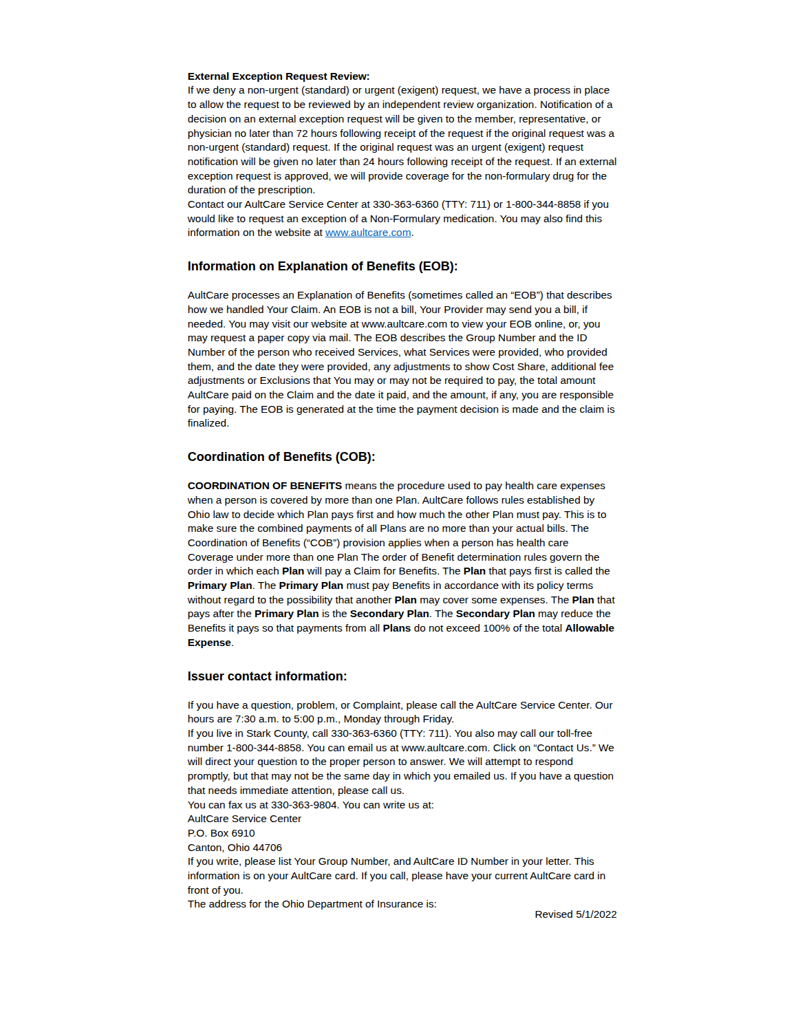External Exception Request Review:
If we deny a non-urgent (standard) or urgent (exigent) request, we have a process in place to allow the request to be reviewed by an independent review organization. Notification of a decision on an external exception request will be given to the member, representative, or physician no later than 72 hours following receipt of the request if the original request was a non-urgent (standard) request. If the original request was an urgent (exigent) request notification will be given no later than 24 hours following receipt of the request. If an external exception request is approved, we will provide coverage for the non-formulary drug for the duration of the prescription.
Contact our AultCare Service Center at 330-363-6360 (TTY: 711) or 1-800-344-8858 if you would like to request an exception of a Non-Formulary medication. You may also find this information on the website at www.aultcare.com.
Information on Explanation of Benefits (EOB):
AultCare processes an Explanation of Benefits (sometimes called an “EOB”) that describes how we handled Your Claim. An EOB is not a bill, Your Provider may send you a bill, if needed. You may visit our website at www.aultcare.com to view your EOB online, or, you may request a paper copy via mail. The EOB describes the Group Number and the ID Number of the person who received Services, what Services were provided, who provided them, and the date they were provided, any adjustments to show Cost Share, additional fee adjustments or Exclusions that You may or may not be required to pay, the total amount AultCare paid on the Claim and the date it paid, and the amount, if any, you are responsible for paying. The EOB is generated at the time the payment decision is made and the claim is finalized.
Coordination of Benefits (COB):
COORDINATION OF BENEFITS means the procedure used to pay health care expenses when a person is covered by more than one Plan. AultCare follows rules established by Ohio law to decide which Plan pays first and how much the other Plan must pay. This is to make sure the combined payments of all Plans are no more than your actual bills. The Coordination of Benefits (“COB”) provision applies when a person has health care Coverage under more than one Plan The order of Benefit determination rules govern the order in which each Plan will pay a Claim for Benefits. The Plan that pays first is called the Primary Plan. The Primary Plan must pay Benefits in accordance with its policy terms without regard to the possibility that another Plan may cover some expenses. The Plan that pays after the Primary Plan is the Secondary Plan. The Secondary Plan may reduce the Benefits it pays so that payments from all Plans do not exceed 100% of the total Allowable Expense.
Issuer contact information:
If you have a question, problem, or Complaint, please call the AultCare Service Center. Our hours are 7:30 a.m. to 5:00 p.m., Monday through Friday.
If you live in Stark County, call 330-363-6360 (TTY: 711). You also may call our toll-free number 1-800-344-8858. You can email us at www.aultcare.com. Click on “Contact Us.” We will direct your question to the proper person to answer. We will attempt to respond promptly, but that may not be the same day in which you emailed us. If you have a question that needs immediate attention, please call us.
You can fax us at 330-363-9804. You can write us at:
AultCare Service Center
P.O. Box 6910
Canton, Ohio 44706
If you write, please list Your Group Number, and AultCare ID Number in your letter. This information is on your AultCare card. If you call, please have your current AultCare card in front of you.
The address for the Ohio Department of Insurance is:
Revised 5/1/2022